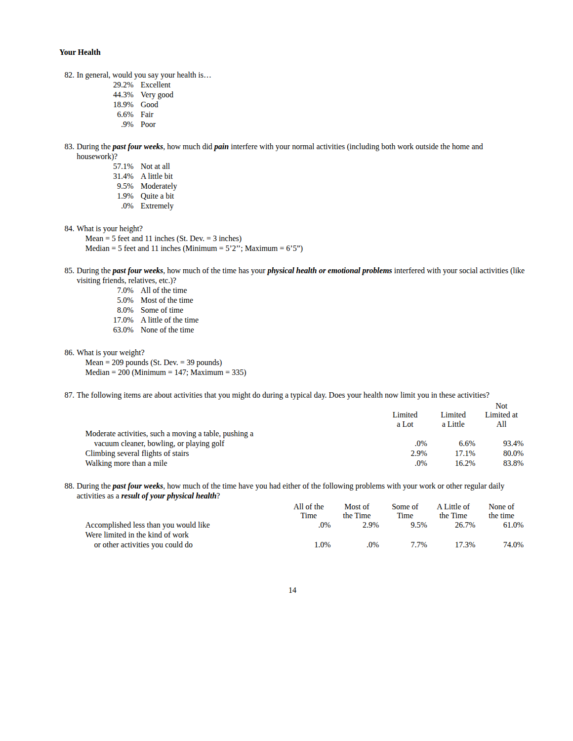Your Health
82. In general, would you say your health is…
29.2% Excellent
44.3% Very good
18.9% Good
6.6% Fair
.9% Poor
83. During the past four weeks, how much did pain interfere with your normal activities (including both work outside the home and housework)?
57.1% Not at all
31.4% A little bit
9.5% Moderately
1.9% Quite a bit
.0% Extremely
84. What is your height?
Mean = 5 feet and 11 inches (St. Dev. = 3 inches)
Median = 5 feet and 11 inches (Minimum = 5’2’’; Maximum = 6’5”)
85. During the past four weeks, how much of the time has your physical health or emotional problems interfered with your social activities (like visiting friends, relatives, etc.)?
7.0% All of the time
5.0% Most of the time
8.0% Some of time
17.0% A little of the time
63.0% None of the time
86. What is your weight?
Mean = 209 pounds (St. Dev. = 39 pounds)
Median = 200 (Minimum = 147; Maximum = 335)
87. The following items are about activities that you might do during a typical day. Does your health now limit you in these activities?
| | Limited a Lot | Limited a Little | Not Limited at All |
| --- | --- | --- | --- |
| Moderate activities, such a moving a table, pushing a vacuum cleaner, bowling, or playing golf | .0% | 6.6% | 93.4% |
| Climbing several flights of stairs | 2.9% | 17.1% | 80.0% |
| Walking more than a mile | .0% | 16.2% | 83.8% |
88. During the past four weeks, how much of the time have you had either of the following problems with your work or other regular daily activities as a result of your physical health?
| | All of the Time | Most of the Time | Some of Time | A Little of the Time | None of the time |
| --- | --- | --- | --- | --- | --- |
| Accomplished less than you would like | .0% | 2.9% | 9.5% | 26.7% | 61.0% |
| Were limited in the kind of work or other activities you could do | 1.0% | .0% | 7.7% | 17.3% | 74.0% |
14